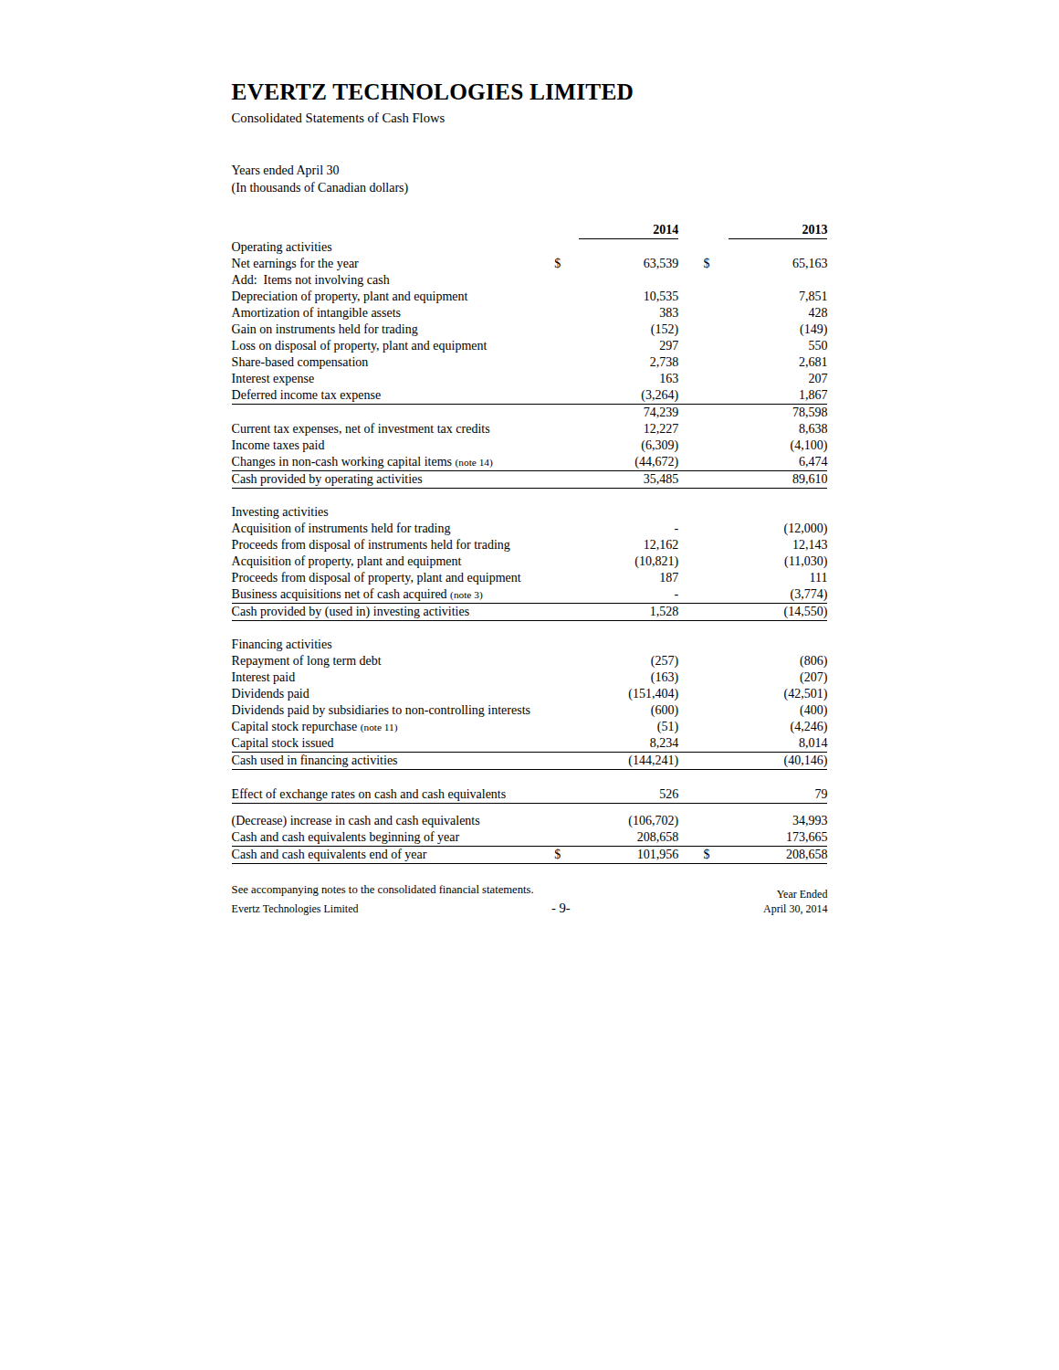EVERTZ TECHNOLOGIES LIMITED
Consolidated Statements of Cash Flows
Years ended April 30 (In thousands of Canadian dollars)
| | | 2014 | | | 2013 |
| --- | --- | --- | --- | --- | --- |
| Operating activities | | | | | |
| Net earnings for the year | $ | 63,539 | | $ | 65,163 |
| Add: Items not involving cash | | | | | |
| Depreciation of property, plant and equipment | | 10,535 | | | 7,851 |
| Amortization of intangible assets | | 383 | | | 428 |
| Gain on instruments held for trading | | (152) | | | (149) |
| Loss on disposal of property, plant and equipment | | 297 | | | 550 |
| Share-based compensation | | 2,738 | | | 2,681 |
| Interest expense | | 163 | | | 207 |
| Deferred income tax expense | | (3,264) | | | 1,867 |
| | | 74,239 | | | 78,598 |
| Current tax expenses, net of investment tax credits | | 12,227 | | | 8,638 |
| Income taxes paid | | (6,309) | | | (4,100) |
| Changes in non-cash working capital items (note 14) | | (44,672) | | | 6,474 |
| Cash provided by operating activities | | 35,485 | | | 89,610 |
| Investing activities | | | | | |
| Acquisition of instruments held for trading | | - | | | (12,000) |
| Proceeds from disposal of instruments held for trading | | 12,162 | | | 12,143 |
| Acquisition of property, plant and equipment | | (10,821) | | | (11,030) |
| Proceeds from disposal of property, plant and equipment | | 187 | | | 111 |
| Business acquisitions net of cash acquired (note 3) | | - | | | (3,774) |
| Cash provided by (used in) investing activities | | 1,528 | | | (14,550) |
| Financing activities | | | | | |
| Repayment of long term debt | | (257) | | | (806) |
| Interest paid | | (163) | | | (207) |
| Dividends paid | | (151,404) | | | (42,501) |
| Dividends paid by subsidiaries to non-controlling interests | | (600) | | | (400) |
| Capital stock repurchase (note 11) | | (51) | | | (4,246) |
| Capital stock issued | | 8,234 | | | 8,014 |
| Cash used in financing activities | | (144,241) | | | (40,146) |
| Effect of exchange rates on cash and cash equivalents | | 526 | | | 79 |
| (Decrease) increase in cash and cash equivalents | | (106,702) | | | 34,993 |
| Cash and cash equivalents beginning of year | | 208,658 | | | 173,665 |
| Cash and cash equivalents end of year | $ | 101,956 | | $ | 208,658 |
See accompanying notes to the consolidated financial statements.
Evertz Technologies Limited
- 9-
Year Ended
April 30, 2014